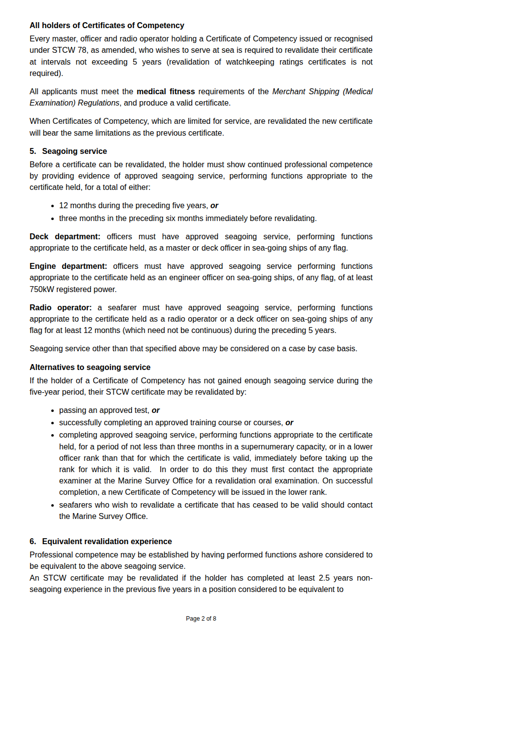All holders of Certificates of Competency
Every master, officer and radio operator holding a Certificate of Competency issued or recognised under STCW 78, as amended, who wishes to serve at sea is required to revalidate their certificate at intervals not exceeding 5 years (revalidation of watchkeeping ratings certificates is not required).
All applicants must meet the medical fitness requirements of the Merchant Shipping (Medical Examination) Regulations, and produce a valid certificate.
When Certificates of Competency, which are limited for service, are revalidated the new certificate will bear the same limitations as the previous certificate.
5. Seagoing service
Before a certificate can be revalidated, the holder must show continued professional competence by providing evidence of approved seagoing service, performing functions appropriate to the certificate held, for a total of either:
12 months during the preceding five years, or
three months in the preceding six months immediately before revalidating.
Deck department: officers must have approved seagoing service, performing functions appropriate to the certificate held, as a master or deck officer in sea-going ships of any flag.
Engine department: officers must have approved seagoing service performing functions appropriate to the certificate held as an engineer officer on sea-going ships, of any flag, of at least 750kW registered power.
Radio operator: a seafarer must have approved seagoing service, performing functions appropriate to the certificate held as a radio operator or a deck officer on sea-going ships of any flag for at least 12 months (which need not be continuous) during the preceding 5 years.
Seagoing service other than that specified above may be considered on a case by case basis.
Alternatives to seagoing service
If the holder of a Certificate of Competency has not gained enough seagoing service during the five-year period, their STCW certificate may be revalidated by:
passing an approved test, or
successfully completing an approved training course or courses, or
completing approved seagoing service, performing functions appropriate to the certificate held, for a period of not less than three months in a supernumerary capacity, or in a lower officer rank than that for which the certificate is valid, immediately before taking up the rank for which it is valid. In order to do this they must first contact the appropriate examiner at the Marine Survey Office for a revalidation oral examination. On successful completion, a new Certificate of Competency will be issued in the lower rank.
seafarers who wish to revalidate a certificate that has ceased to be valid should contact the Marine Survey Office.
6. Equivalent revalidation experience
Professional competence may be established by having performed functions ashore considered to be equivalent to the above seagoing service.
An STCW certificate may be revalidated if the holder has completed at least 2.5 years non-seagoing experience in the previous five years in a position considered to be equivalent to
Page 2 of 8